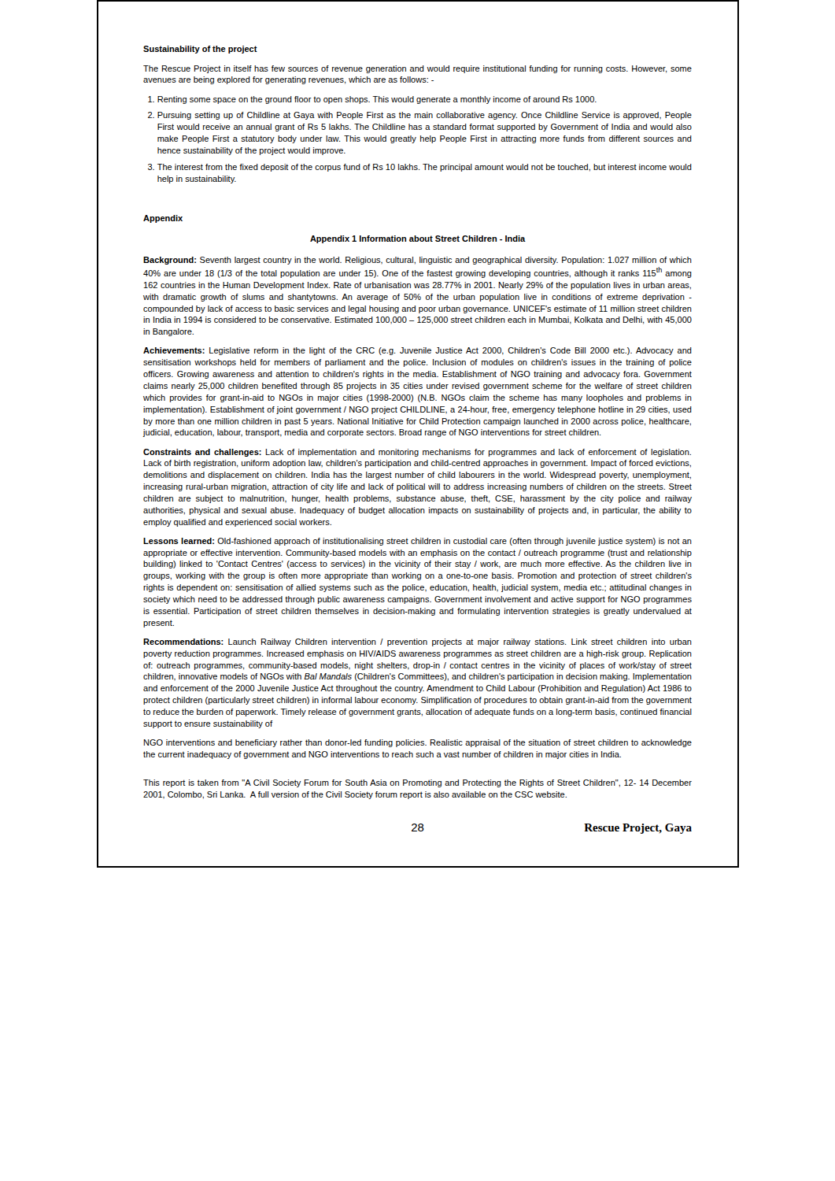Sustainability of the project
The Rescue Project in itself has few sources of revenue generation and would require institutional funding for running costs. However, some avenues are being explored for generating revenues, which are as follows: -
Renting some space on the ground floor to open shops. This would generate a monthly income of around Rs 1000.
Pursuing setting up of Childline at Gaya with People First as the main collaborative agency. Once Childline Service is approved, People First would receive an annual grant of Rs 5 lakhs. The Childline has a standard format supported by Government of India and would also make People First a statutory body under law. This would greatly help People First in attracting more funds from different sources and hence sustainability of the project would improve.
The interest from the fixed deposit of the corpus fund of Rs 10 lakhs. The principal amount would not be touched, but interest income would help in sustainability.
Appendix
Appendix 1 Information about Street Children - India
Background: Seventh largest country in the world. Religious, cultural, linguistic and geographical diversity. Population: 1.027 million of which 40% are under 18 (1/3 of the total population are under 15). One of the fastest growing developing countries, although it ranks 115th among 162 countries in the Human Development Index. Rate of urbanisation was 28.77% in 2001. Nearly 29% of the population lives in urban areas, with dramatic growth of slums and shantytowns. An average of 50% of the urban population live in conditions of extreme deprivation - compounded by lack of access to basic services and legal housing and poor urban governance. UNICEF's estimate of 11 million street children in India in 1994 is considered to be conservative. Estimated 100,000 – 125,000 street children each in Mumbai, Kolkata and Delhi, with 45,000 in Bangalore.
Achievements: Legislative reform in the light of the CRC (e.g. Juvenile Justice Act 2000, Children's Code Bill 2000 etc.). Advocacy and sensitisation workshops held for members of parliament and the police. Inclusion of modules on children's issues in the training of police officers. Growing awareness and attention to children's rights in the media. Establishment of NGO training and advocacy fora. Government claims nearly 25,000 children benefited through 85 projects in 35 cities under revised government scheme for the welfare of street children which provides for grant-in-aid to NGOs in major cities (1998-2000) (N.B. NGOs claim the scheme has many loopholes and problems in implementation). Establishment of joint government / NGO project CHILDLINE, a 24-hour, free, emergency telephone hotline in 29 cities, used by more than one million children in past 5 years. National Initiative for Child Protection campaign launched in 2000 across police, healthcare, judicial, education, labour, transport, media and corporate sectors. Broad range of NGO interventions for street children.
Constraints and challenges: Lack of implementation and monitoring mechanisms for programmes and lack of enforcement of legislation. Lack of birth registration, uniform adoption law, children's participation and child-centred approaches in government. Impact of forced evictions, demolitions and displacement on children. India has the largest number of child labourers in the world. Widespread poverty, unemployment, increasing rural-urban migration, attraction of city life and lack of political will to address increasing numbers of children on the streets. Street children are subject to malnutrition, hunger, health problems, substance abuse, theft, CSE, harassment by the city police and railway authorities, physical and sexual abuse. Inadequacy of budget allocation impacts on sustainability of projects and, in particular, the ability to employ qualified and experienced social workers.
Lessons learned: Old-fashioned approach of institutionalising street children in custodial care (often through juvenile justice system) is not an appropriate or effective intervention. Community-based models with an emphasis on the contact / outreach programme (trust and relationship building) linked to 'Contact Centres' (access to services) in the vicinity of their stay / work, are much more effective. As the children live in groups, working with the group is often more appropriate than working on a one-to-one basis. Promotion and protection of street children's rights is dependent on: sensitisation of allied systems such as the police, education, health, judicial system, media etc.; attitudinal changes in society which need to be addressed through public awareness campaigns. Government involvement and active support for NGO programmes is essential. Participation of street children themselves in decision-making and formulating intervention strategies is greatly undervalued at present.
Recommendations: Launch Railway Children intervention / prevention projects at major railway stations. Link street children into urban poverty reduction programmes. Increased emphasis on HIV/AIDS awareness programmes as street children are a high-risk group. Replication of: outreach programmes, community-based models, night shelters, drop-in / contact centres in the vicinity of places of work/stay of street children, innovative models of NGOs with Bal Mandals (Children's Committees), and children's participation in decision making. Implementation and enforcement of the 2000 Juvenile Justice Act throughout the country. Amendment to Child Labour (Prohibition and Regulation) Act 1986 to protect children (particularly street children) in informal labour economy. Simplification of procedures to obtain grant-in-aid from the government to reduce the burden of paperwork. Timely release of government grants, allocation of adequate funds on a long-term basis, continued financial support to ensure sustainability of
NGO interventions and beneficiary rather than donor-led funding policies. Realistic appraisal of the situation of street children to acknowledge the current inadequacy of government and NGO interventions to reach such a vast number of children in major cities in India.
This report is taken from "A Civil Society Forum for South Asia on Promoting and Protecting the Rights of Street Children", 12- 14 December 2001, Colombo, Sri Lanka. A full version of the Civil Society forum report is also available on the CSC website.
28 Rescue Project, Gaya